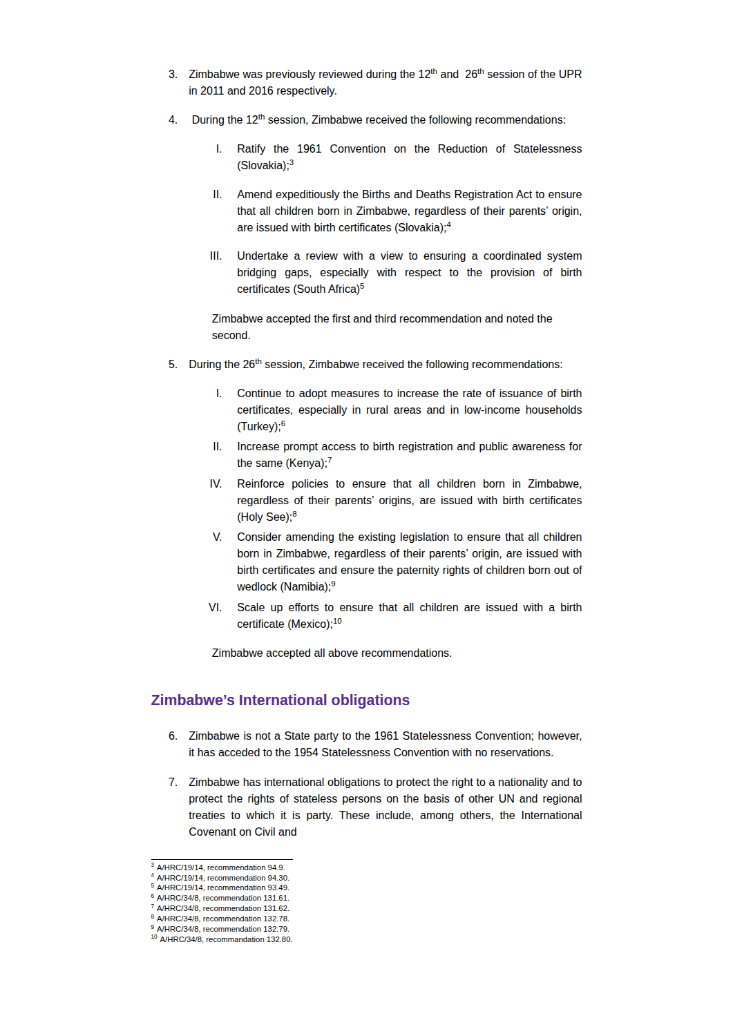Zimbabwe was previously reviewed during the 12th and 26th session of the UPR in 2011 and 2016 respectively.
During the 12th session, Zimbabwe received the following recommendations:
Ratify the 1961 Convention on the Reduction of Statelessness (Slovakia);3
Amend expeditiously the Births and Deaths Registration Act to ensure that all children born in Zimbabwe, regardless of their parents’ origin, are issued with birth certificates (Slovakia);4
Undertake a review with a view to ensuring a coordinated system bridging gaps, especially with respect to the provision of birth certificates (South Africa)5
Zimbabwe accepted the first and third recommendation and noted the second.
During the 26th session, Zimbabwe received the following recommendations:
Continue to adopt measures to increase the rate of issuance of birth certificates, especially in rural areas and in low-income households (Turkey);6
Increase prompt access to birth registration and public awareness for the same (Kenya);7
Reinforce policies to ensure that all children born in Zimbabwe, regardless of their parents’ origins, are issued with birth certificates (Holy See);8
Consider amending the existing legislation to ensure that all children born in Zimbabwe, regardless of their parents’ origin, are issued with birth certificates and ensure the paternity rights of children born out of wedlock (Namibia);9
Scale up efforts to ensure that all children are issued with a birth certificate (Mexico);10
Zimbabwe accepted all above recommendations.
Zimbabwe’s International obligations
Zimbabwe is not a State party to the 1961 Statelessness Convention; however, it has acceded to the 1954 Statelessness Convention with no reservations.
Zimbabwe has international obligations to protect the right to a nationality and to protect the rights of stateless persons on the basis of other UN and regional treaties to which it is party. These include, among others, the International Covenant on Civil and
3 A/HRC/19/14, recommendation 94.9.
4 A/HRC/19/14, recommendation 94.30.
5 A/HRC/19/14, recommendation 93.49.
6 A/HRC/34/8, recommendation 131.61.
7 A/HRC/34/8, recommendation 131.62.
8 A/HRC/34/8, recommendation 132.78.
9 A/HRC/34/8, recommendation 132.79.
10 A/HRC/34/8, recommandation 132.80.